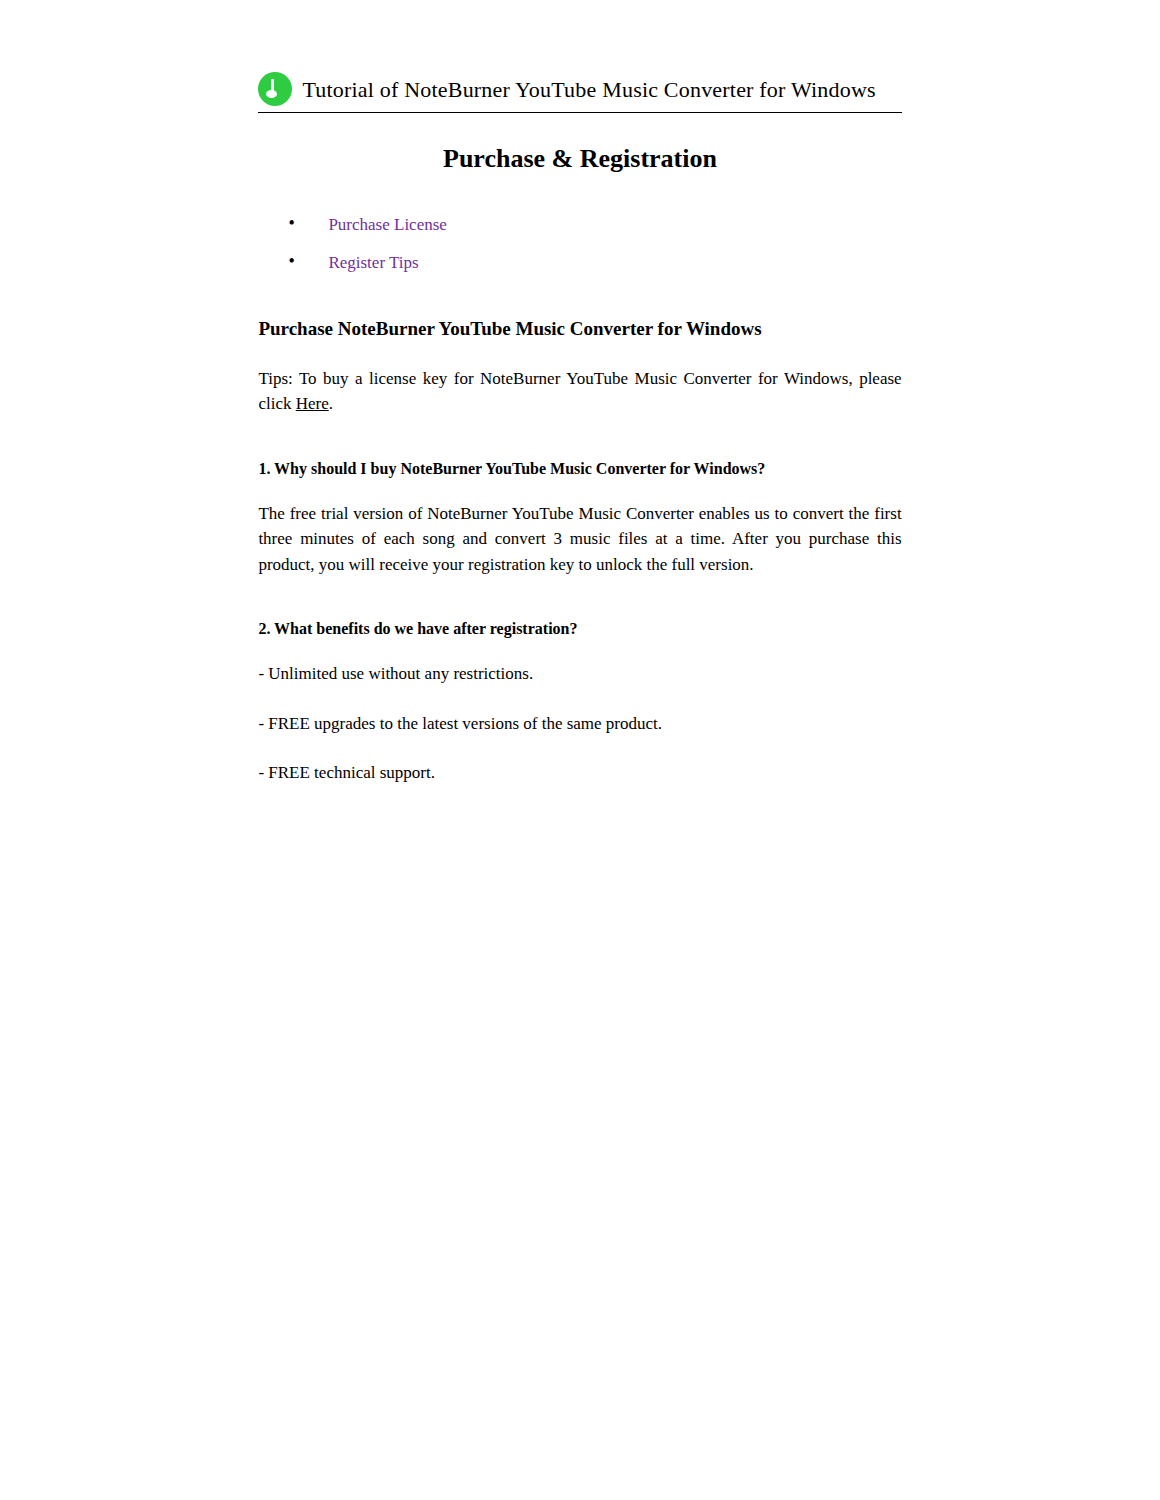Tutorial of NoteBurner YouTube Music Converter for Windows
Purchase & Registration
Purchase License
Register Tips
Purchase NoteBurner YouTube Music Converter for Windows
Tips: To buy a license key for NoteBurner YouTube Music Converter for Windows, please click Here.
1. Why should I buy NoteBurner YouTube Music Converter for Windows?
The free trial version of NoteBurner YouTube Music Converter enables us to convert the first three minutes of each song and convert 3 music files at a time. After you purchase this product, you will receive your registration key to unlock the full version.
2. What benefits do we have after registration?
- Unlimited use without any restrictions.
- FREE upgrades to the latest versions of the same product.
- FREE technical support.